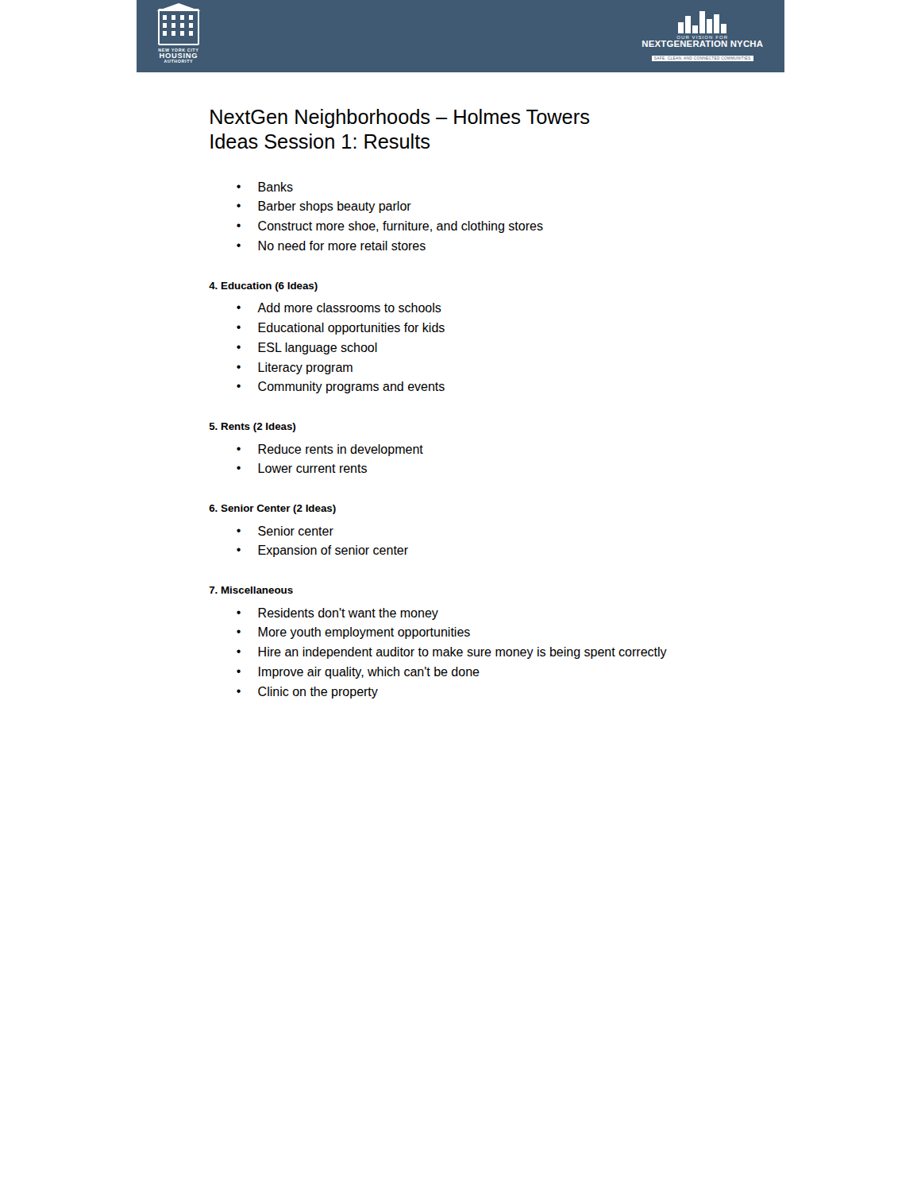NEW YORK CITY HOUSING AUTHORITY
OUR VISION FOR
NEXTGENERATION NYCHA
SAFE, CLEAN, AND CONNECTED COMMUNITIES
NextGen Neighborhoods – Holmes Towers Ideas Session 1: Results
Banks
Barber shops beauty parlor
Construct more shoe, furniture, and clothing stores
No need for more retail stores
4. Education (6 Ideas)
Add more classrooms to schools
Educational opportunities for kids
ESL language school
Literacy program
Community programs and events
5. Rents (2 Ideas)
Reduce rents in development
Lower current rents
6. Senior Center (2 Ideas)
Senior center
Expansion of senior center
7. Miscellaneous
Residents don't want the money
More youth employment opportunities
Hire an independent auditor to make sure money is being spent correctly
Improve air quality, which can't be done
Clinic on the property